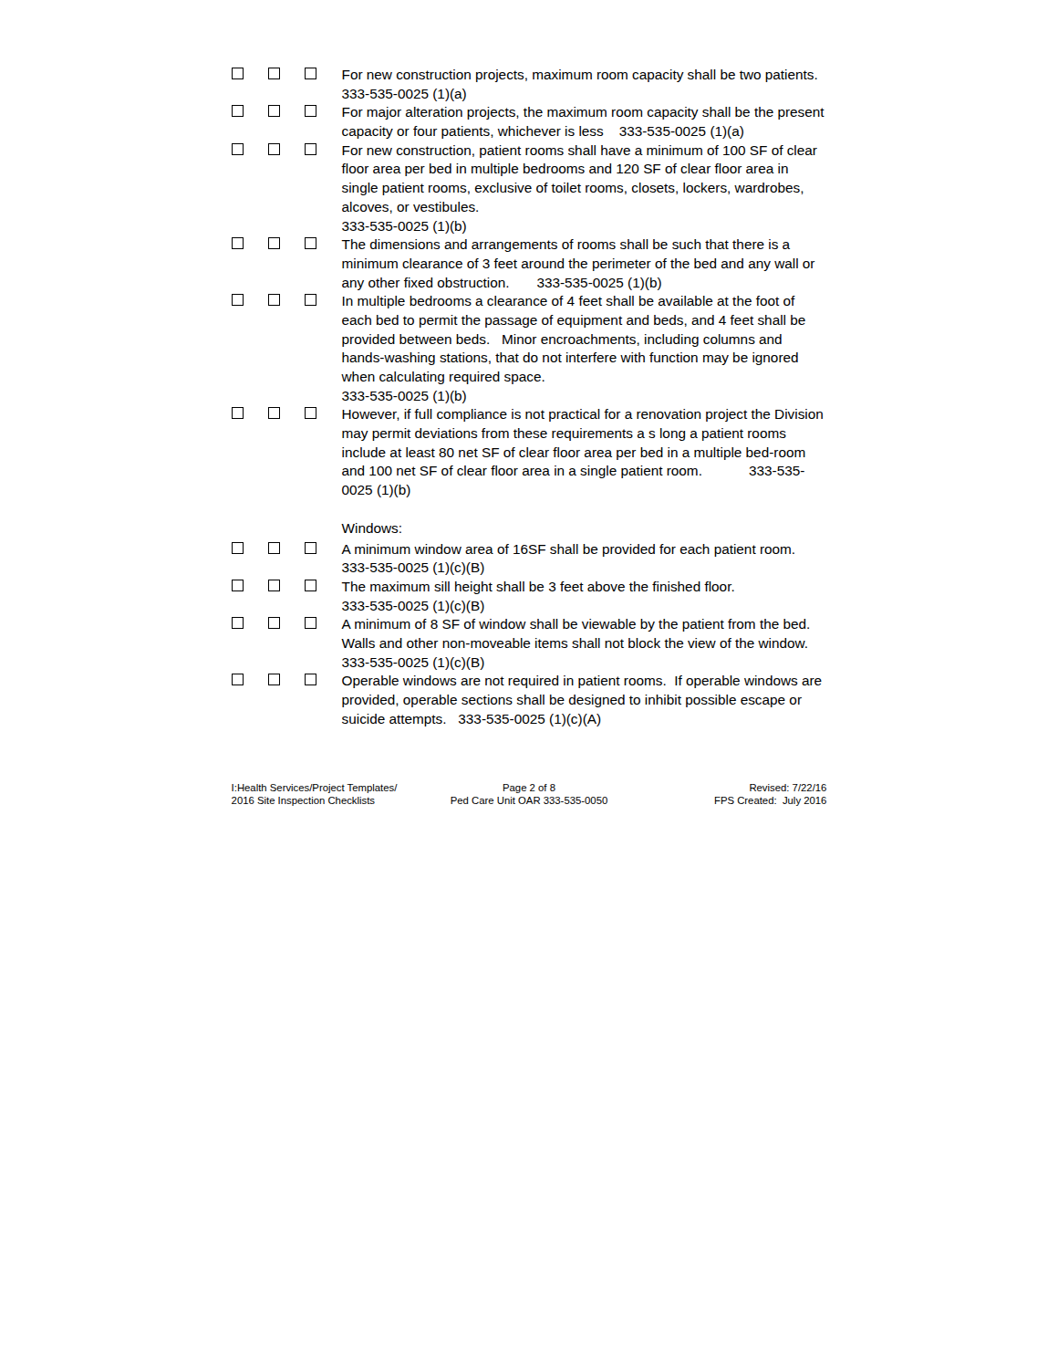| | | | For new construction projects, maximum room capacity shall be two patients. 333-535-0025 (1)(a) |
| | | | For major alteration projects, the maximum room capacity shall be the present capacity or four patients, whichever is less 333-535-0025 (1)(a) |
| | | | For new construction, patient rooms shall have a minimum of 100 SF of clear floor area per bed in multiple bedrooms and 120 SF of clear floor area in single patient rooms, exclusive of toilet rooms, closets, lockers, wardrobes, alcoves, or vestibules. 333-535-0025 (1)(b) |
| | | | The dimensions and arrangements of rooms shall be such that there is a minimum clearance of 3 feet around the perimeter of the bed and any wall or any other fixed obstruction. 333-535-0025 (1)(b) |
| | | | In multiple bedrooms a clearance of 4 feet shall be available at the foot of each bed to permit the passage of equipment and beds, and 4 feet shall be provided between beds. Minor encroachments, including columns and hands-washing stations, that do not interfere with function may be ignored when calculating required space. 333-535-0025 (1)(b) |
| | | | However, if full compliance is not practical for a renovation project the Division may permit deviations from these requirements a s long a patient rooms include at least 80 net SF of clear floor area per bed in a multiple bed-room and 100 net SF of clear floor area in a single patient room. 333-535-0025 (1)(b) |
| | | | Windows: |
| | | | A minimum window area of 16SF shall be provided for each patient room. 333-535-0025 (1)(c)(B) |
| | | | The maximum sill height shall be 3 feet above the finished floor. 333-535-0025 (1)(c)(B) |
| | | | A minimum of 8 SF of window shall be viewable by the patient from the bed. Walls and other non-moveable items shall not block the view of the window. 333-535-0025 (1)(c)(B) |
| | | | Operable windows are not required in patient rooms. If operable windows are provided, operable sections shall be designed to inhibit possible escape or suicide attempts. 333-535-0025 (1)(c)(A) |
| I:Health Services/Project Templates/ 2016 Site Inspection Checklists | Page 2 of 8 Ped Care Unit OAR 333-535-0050 | Revised: 7/22/16 FPS Created: July 2016 |